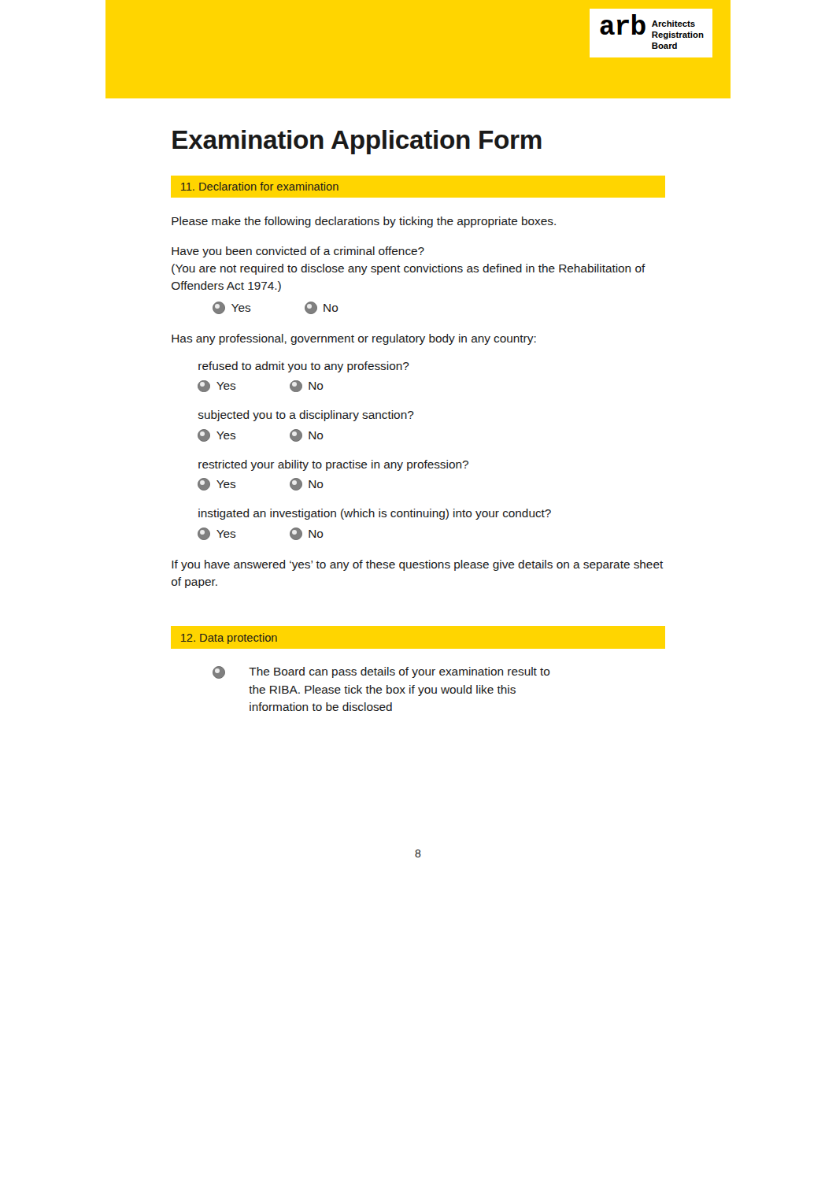arb
Architects
Registration
Board
Examination Application Form
11. Declaration for examination
Please make the following declarations by ticking the appropriate boxes.
Have you been convicted of a criminal offence?
(You are not required to disclose any spent convictions as defined in the Rehabilitation of Offenders Act 1974.)
Yes No
Has any professional, government or regulatory body in any country:
refused to admit you to any profession?
Yes No
subjected you to a disciplinary sanction?
Yes No
restricted your ability to practise in any profession?
Yes No
instigated an investigation (which is continuing) into your conduct?
Yes No
If you have answered ‘yes’ to any of these questions please give details on a separate sheet of paper.
12. Data protection
The Board can pass details of your examination result to the RIBA. Please tick the box if you would like this information to be disclosed
8